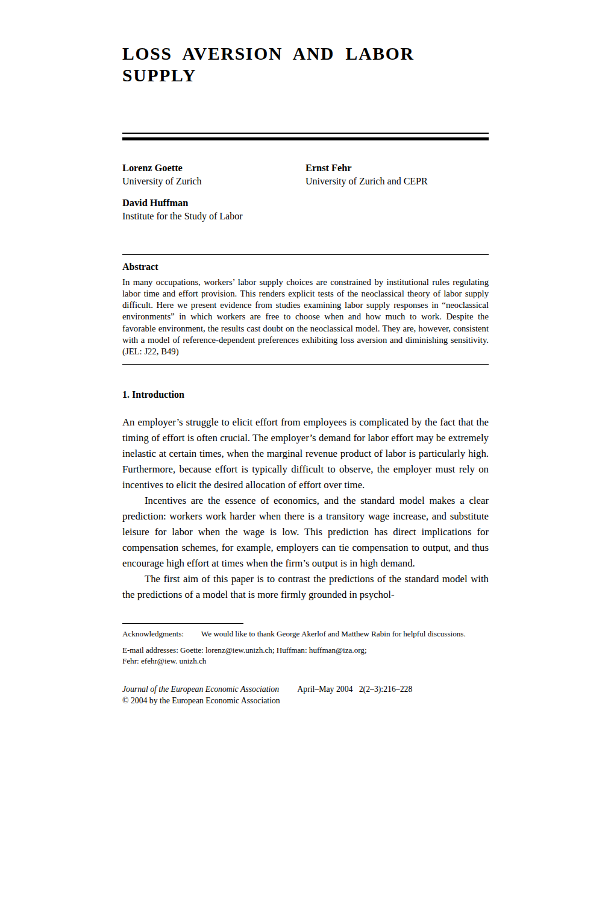LOSS AVERSION AND LABOR SUPPLY
Lorenz Goette
University of Zurich
Ernst Fehr
University of Zurich and CEPR
David Huffman
Institute for the Study of Labor
Abstract
In many occupations, workers’ labor supply choices are constrained by institutional rules regulating labor time and effort provision. This renders explicit tests of the neoclassical theory of labor supply difficult. Here we present evidence from studies examining labor supply responses in “neoclassical environments” in which workers are free to choose when and how much to work. Despite the favorable environment, the results cast doubt on the neoclassical model. They are, however, consistent with a model of reference-dependent preferences exhibiting loss aversion and diminishing sensitivity. (JEL: J22, B49)
1. Introduction
An employer’s struggle to elicit effort from employees is complicated by the fact that the timing of effort is often crucial. The employer’s demand for labor effort may be extremely inelastic at certain times, when the marginal revenue product of labor is particularly high. Furthermore, because effort is typically difficult to observe, the employer must rely on incentives to elicit the desired allocation of effort over time.
Incentives are the essence of economics, and the standard model makes a clear prediction: workers work harder when there is a transitory wage increase, and substitute leisure for labor when the wage is low. This prediction has direct implications for compensation schemes, for example, employers can tie compensation to output, and thus encourage high effort at times when the firm’s output is in high demand.
The first aim of this paper is to contrast the predictions of the standard model with the predictions of a model that is more firmly grounded in psychol-
Acknowledgments: We would like to thank George Akerlof and Matthew Rabin for helpful discussions.
E-mail addresses: Goette: lorenz@iew.unizh.ch; Huffman: huffman@iza.org;
Fehr: efehr@iew. unizh.ch
Journal of the European Economic Association April–May 2004 2(2–3):216–228
© 2004 by the European Economic Association